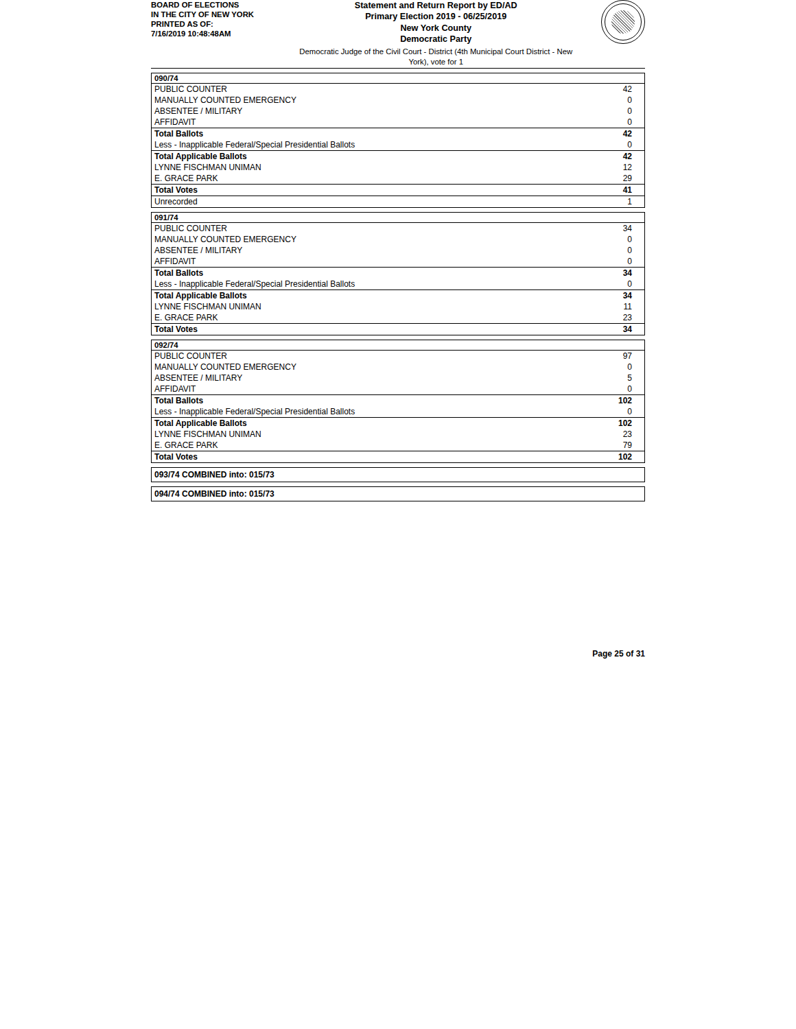BOARD OF ELECTIONS
IN THE CITY OF NEW YORK
PRINTED AS OF:
7/16/2019 10:48:48AM
Statement and Return Report by ED/AD
Primary Election 2019 - 06/25/2019
New York County
Democratic Party
Democratic Judge of the Civil Court - District (4th Municipal Court District - New York), vote for 1
090/74
| PUBLIC COUNTER | 42 |
| MANUALLY COUNTED EMERGENCY | 0 |
| ABSENTEE / MILITARY | 0 |
| AFFIDAVIT | 0 |
| Total Ballots | 42 |
| Less - Inapplicable Federal/Special Presidential Ballots | 0 |
| Total Applicable Ballots | 42 |
| LYNNE FISCHMAN UNIMAN | 12 |
| E. GRACE PARK | 29 |
| Total Votes | 41 |
| Unrecorded | 1 |
091/74
| PUBLIC COUNTER | 34 |
| MANUALLY COUNTED EMERGENCY | 0 |
| ABSENTEE / MILITARY | 0 |
| AFFIDAVIT | 0 |
| Total Ballots | 34 |
| Less - Inapplicable Federal/Special Presidential Ballots | 0 |
| Total Applicable Ballots | 34 |
| LYNNE FISCHMAN UNIMAN | 11 |
| E. GRACE PARK | 23 |
| Total Votes | 34 |
092/74
| PUBLIC COUNTER | 97 |
| MANUALLY COUNTED EMERGENCY | 0 |
| ABSENTEE / MILITARY | 5 |
| AFFIDAVIT | 0 |
| Total Ballots | 102 |
| Less - Inapplicable Federal/Special Presidential Ballots | 0 |
| Total Applicable Ballots | 102 |
| LYNNE FISCHMAN UNIMAN | 23 |
| E. GRACE PARK | 79 |
| Total Votes | 102 |
093/74 COMBINED into: 015/73
094/74 COMBINED into: 015/73
Page 25 of 31